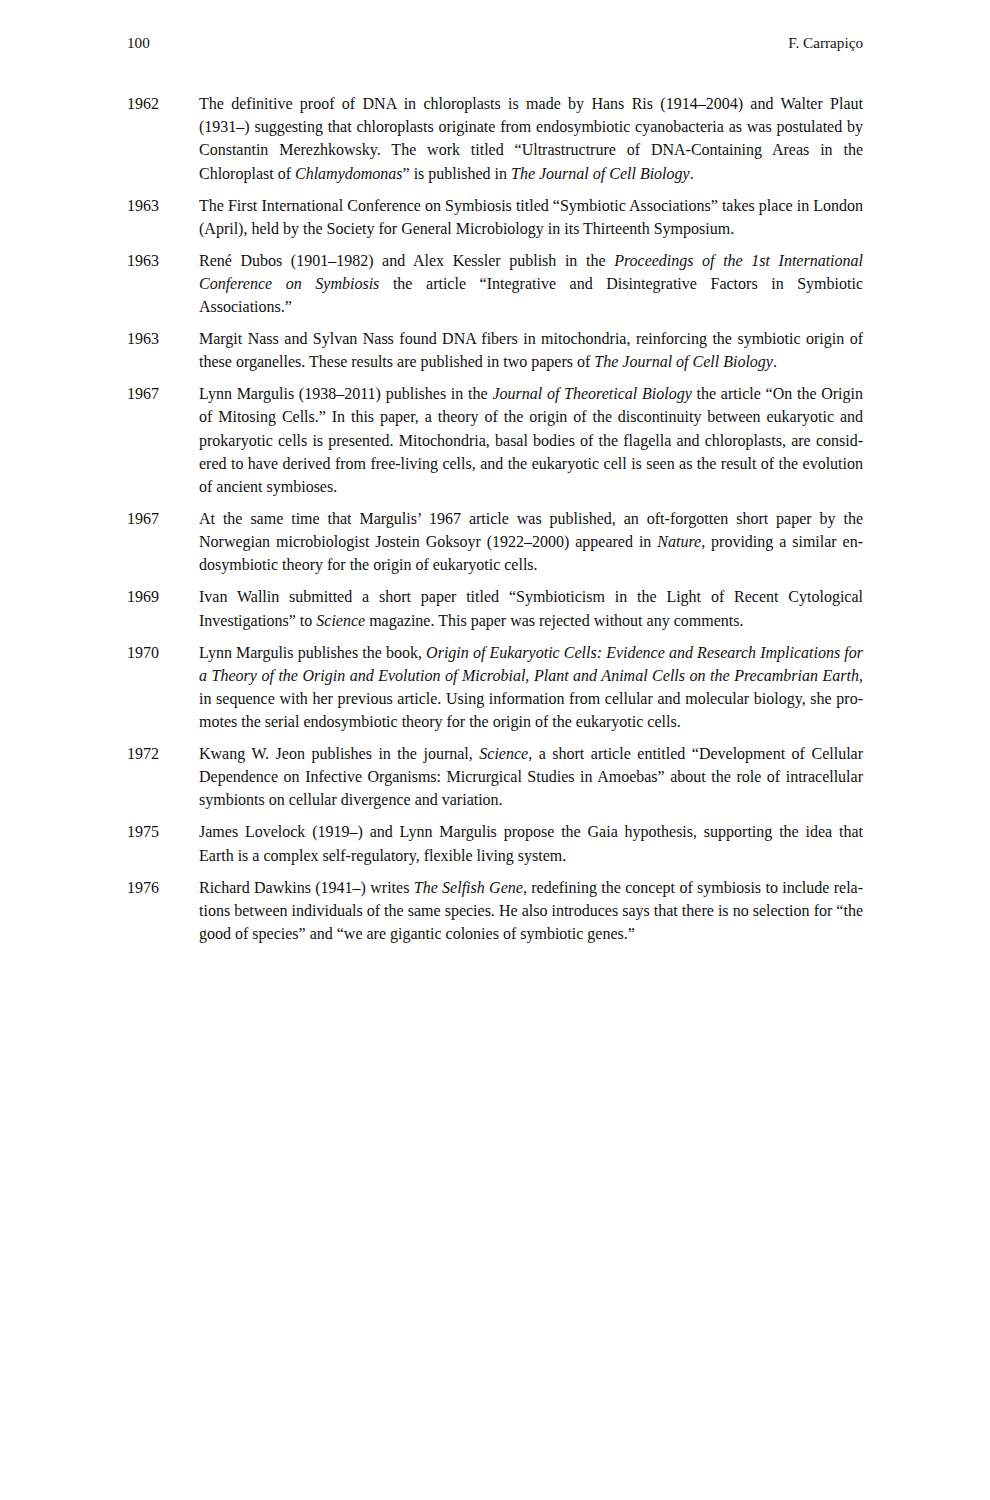100 F. Carrapiço
1962
The definitive proof of DNA in chloroplasts is made by Hans Ris (1914–2004) and Walter Plaut (1931–) suggesting that chloroplasts originate from endosymbiotic cyanobacteria as was postulated by Constantin Merezhkowsky. The work titled “Ultrastructrure of DNA-Containing Areas in the Chloroplast of Chlamydomonas” is published in The Journal of Cell Biology.
1963
The First International Conference on Symbiosis titled “Symbiotic Associations” takes place in London (April), held by the Society for General Microbiology in its Thirteenth Symposium.
1963
René Dubos (1901–1982) and Alex Kessler publish in the Proceedings of the 1st International Conference on Symbiosis the article “Integrative and Disintegrative Factors in Symbiotic Associations.”
1963
Margit Nass and Sylvan Nass found DNA fibers in mitochondria, reinforcing the symbiotic origin of these organelles. These results are published in two papers of The Journal of Cell Biology.
1967
Lynn Margulis (1938–2011) publishes in the Journal of Theoretical Biology the article “On the Origin of Mitosing Cells.” In this paper, a theory of the origin of the discontinuity between eukaryotic and prokaryotic cells is presented. Mitochondria, basal bodies of the flagella and chloroplasts, are considered to have derived from free-living cells, and the eukaryotic cell is seen as the result of the evolution of ancient symbioses.
1967
At the same time that Margulis’ 1967 article was published, an oft-forgotten short paper by the Norwegian microbiologist Jostein Goksoyr (1922–2000) appeared in Nature, providing a similar endosymbiotic theory for the origin of eukaryotic cells.
1969
Ivan Wallin submitted a short paper titled “Symbioticism in the Light of Recent Cytological Investigations” to Science magazine. This paper was rejected without any comments.
1970
Lynn Margulis publishes the book, Origin of Eukaryotic Cells: Evidence and Research Implications for a Theory of the Origin and Evolution of Microbial, Plant and Animal Cells on the Precambrian Earth, in sequence with her previous article. Using information from cellular and molecular biology, she promotes the serial endosymbiotic theory for the origin of the eukaryotic cells.
1972
Kwang W. Jeon publishes in the journal, Science, a short article entitled “Development of Cellular Dependence on Infective Organisms: Micrurgical Studies in Amoebas” about the role of intracellular symbionts on cellular divergence and variation.
1975
James Lovelock (1919–) and Lynn Margulis propose the Gaia hypothesis, supporting the idea that Earth is a complex self-regulatory, flexible living system.
1976
Richard Dawkins (1941–) writes The Selfish Gene, redefining the concept of symbiosis to include relations between individuals of the same species. He also introduces says that there is no selection for “the good of species” and “we are gigantic colonies of symbiotic genes.”